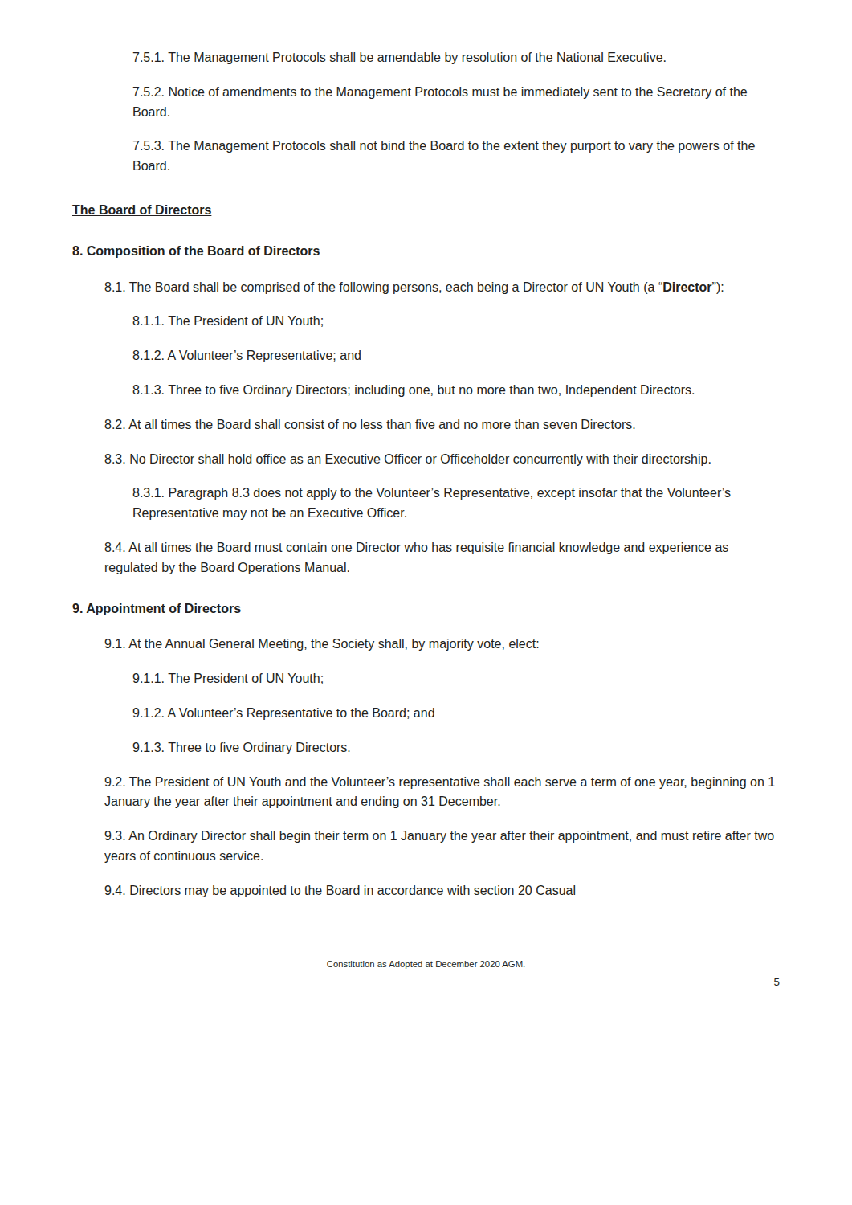7.5.1. The Management Protocols shall be amendable by resolution of the National Executive.
7.5.2. Notice of amendments to the Management Protocols must be immediately sent to the Secretary of the Board.
7.5.3. The Management Protocols shall not bind the Board to the extent they purport to vary the powers of the Board.
The Board of Directors
8. Composition of the Board of Directors
8.1. The Board shall be comprised of the following persons, each being a Director of UN Youth (a “Director”):
8.1.1. The President of UN Youth;
8.1.2. A Volunteer’s Representative; and
8.1.3. Three to five Ordinary Directors; including one, but no more than two, Independent Directors.
8.2. At all times the Board shall consist of no less than five and no more than seven Directors.
8.3. No Director shall hold office as an Executive Officer or Officeholder concurrently with their directorship.
8.3.1. Paragraph 8.3 does not apply to the Volunteer’s Representative, except insofar that the Volunteer’s Representative may not be an Executive Officer.
8.4. At all times the Board must contain one Director who has requisite financial knowledge and experience as regulated by the Board Operations Manual.
9. Appointment of Directors
9.1. At the Annual General Meeting, the Society shall, by majority vote, elect:
9.1.1. The President of UN Youth;
9.1.2. A Volunteer’s Representative to the Board; and
9.1.3. Three to five Ordinary Directors.
9.2. The President of UN Youth and the Volunteer’s representative shall each serve a term of one year, beginning on 1 January the year after their appointment and ending on 31 December.
9.3. An Ordinary Director shall begin their term on 1 January the year after their appointment, and must retire after two years of continuous service.
9.4. Directors may be appointed to the Board in accordance with section 20 Casual
Constitution as Adopted at December 2020 AGM.
5